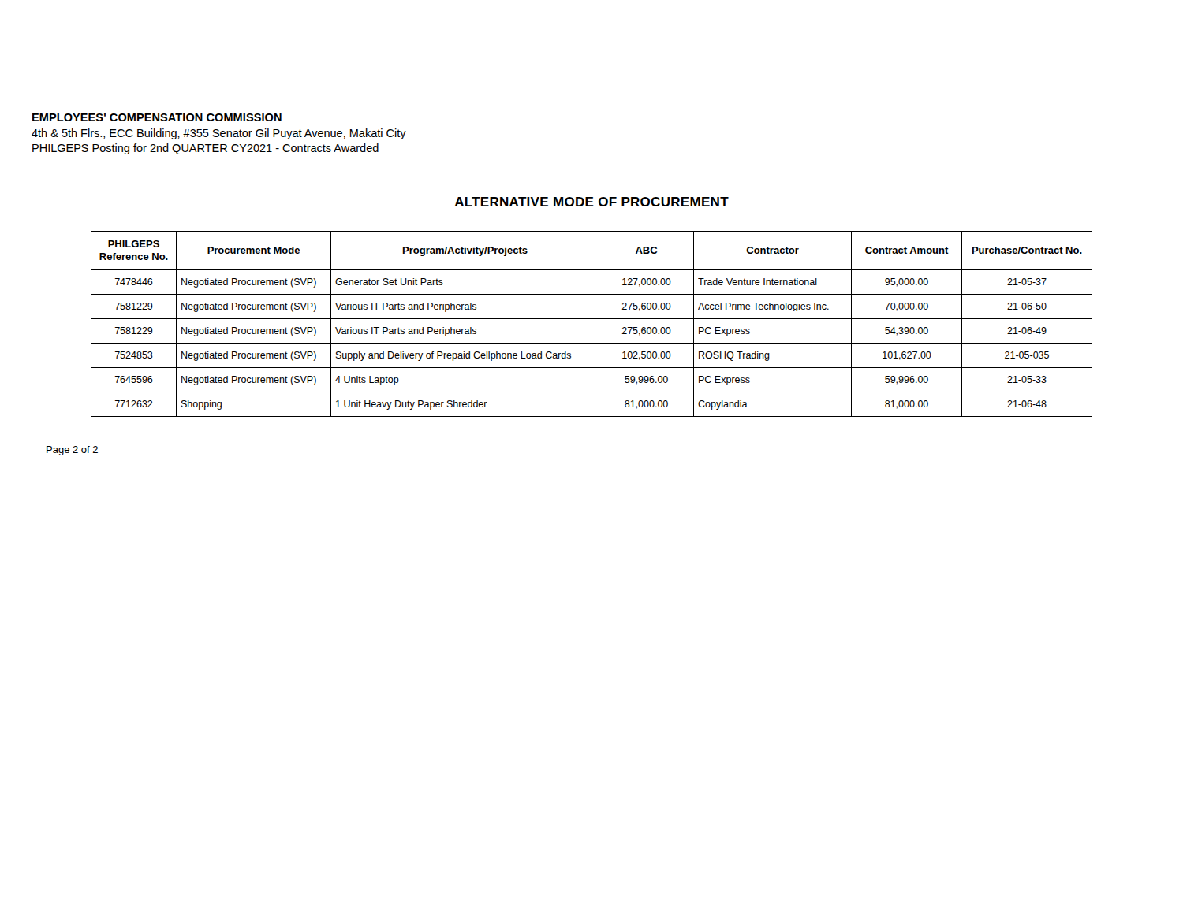EMPLOYEES' COMPENSATION COMMISSION
4th & 5th Flrs., ECC Building, #355 Senator Gil Puyat Avenue, Makati City
PHILGEPS Posting for 2nd QUARTER CY2021 - Contracts Awarded
ALTERNATIVE MODE OF PROCUREMENT
| PHILGEPS Reference No. | Procurement Mode | Program/Activity/Projects | ABC | Contractor | Contract Amount | Purchase/Contract No. |
| --- | --- | --- | --- | --- | --- | --- |
| 7478446 | Negotiated Procurement (SVP) | Generator Set Unit Parts | 127,000.00 | Trade Venture International | 95,000.00 | 21-05-37 |
| 7581229 | Negotiated Procurement (SVP) | Various IT Parts and Peripherals | 275,600.00 | Accel Prime Technologies Inc. | 70,000.00 | 21-06-50 |
| 7581229 | Negotiated Procurement (SVP) | Various IT Parts and Peripherals | 275,600.00 | PC Express | 54,390.00 | 21-06-49 |
| 7524853 | Negotiated Procurement (SVP) | Supply and Delivery of Prepaid Cellphone Load Cards | 102,500.00 | ROSHQ Trading | 101,627.00 | 21-05-035 |
| 7645596 | Negotiated Procurement (SVP) | 4 Units Laptop | 59,996.00 | PC Express | 59,996.00 | 21-05-33 |
| 7712632 | Shopping | 1 Unit Heavy Duty Paper Shredder | 81,000.00 | Copylandia | 81,000.00 | 21-06-48 |
Page 2 of 2